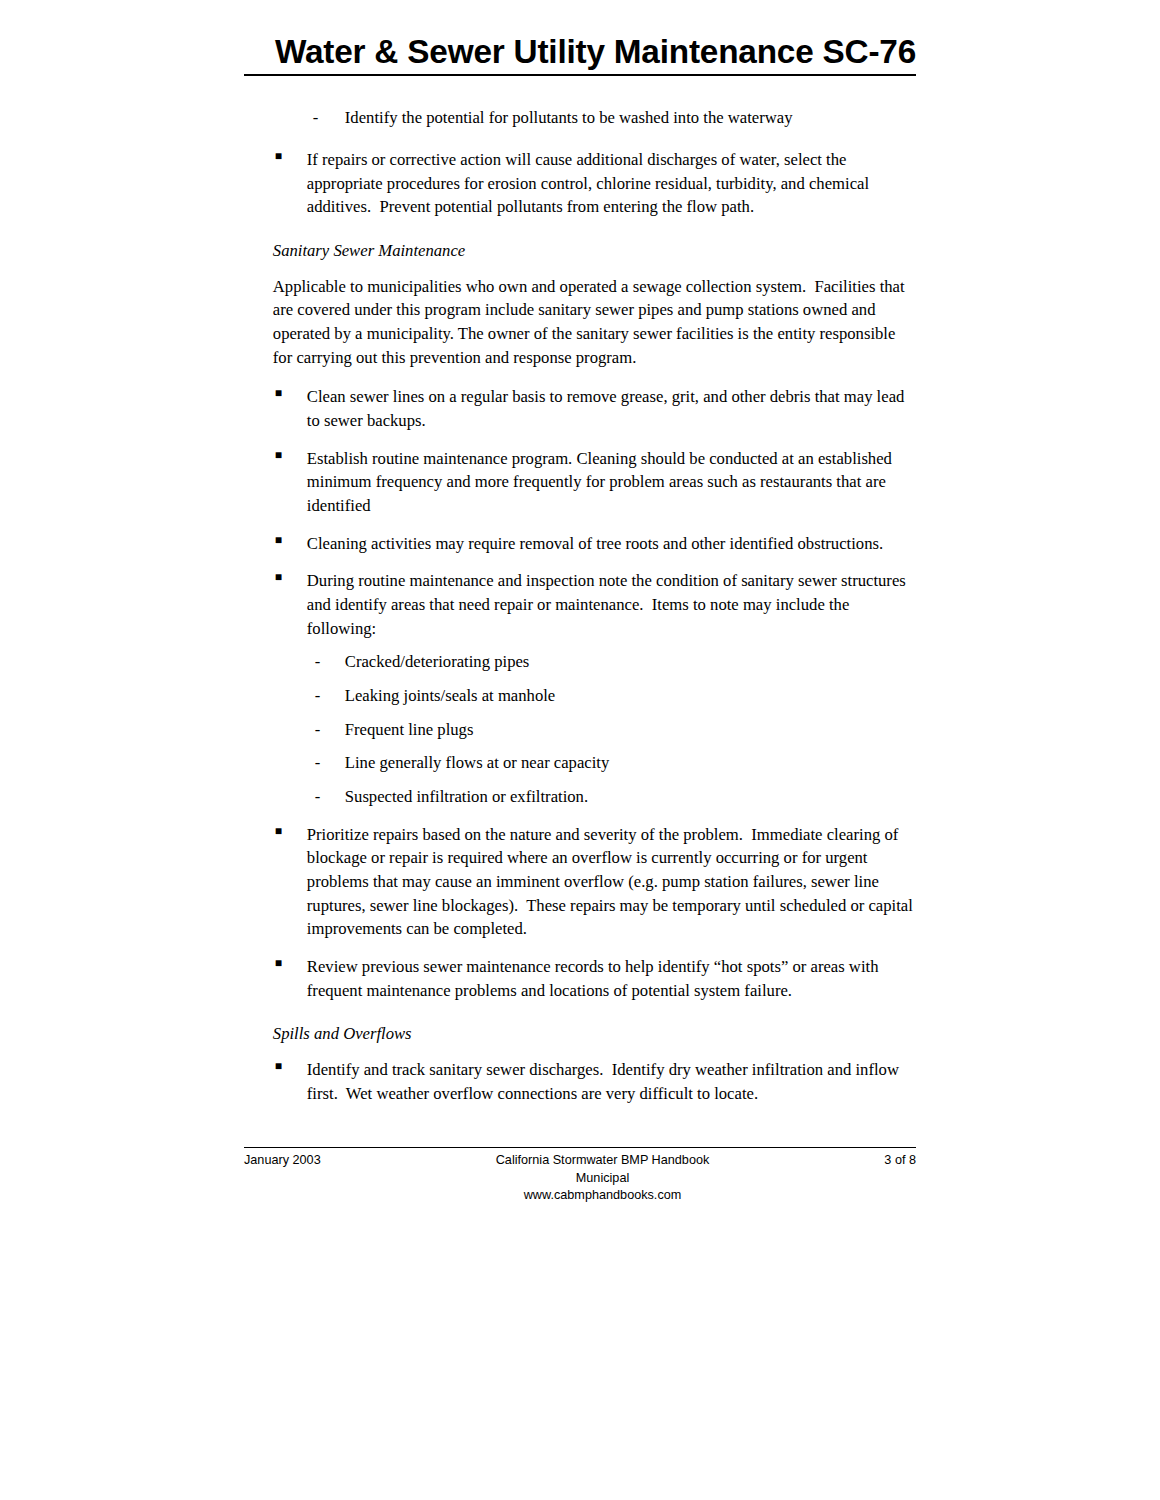Water & Sewer Utility Maintenance SC-76
Identify the potential for pollutants to be washed into the waterway
If repairs or corrective action will cause additional discharges of water, select the appropriate procedures for erosion control, chlorine residual, turbidity, and chemical additives. Prevent potential pollutants from entering the flow path.
Sanitary Sewer Maintenance
Applicable to municipalities who own and operated a sewage collection system. Facilities that are covered under this program include sanitary sewer pipes and pump stations owned and operated by a municipality. The owner of the sanitary sewer facilities is the entity responsible for carrying out this prevention and response program.
Clean sewer lines on a regular basis to remove grease, grit, and other debris that may lead to sewer backups.
Establish routine maintenance program. Cleaning should be conducted at an established minimum frequency and more frequently for problem areas such as restaurants that are identified
Cleaning activities may require removal of tree roots and other identified obstructions.
During routine maintenance and inspection note the condition of sanitary sewer structures and identify areas that need repair or maintenance. Items to note may include the following:
Cracked/deteriorating pipes
Leaking joints/seals at manhole
Frequent line plugs
Line generally flows at or near capacity
Suspected infiltration or exfiltration.
Prioritize repairs based on the nature and severity of the problem. Immediate clearing of blockage or repair is required where an overflow is currently occurring or for urgent problems that may cause an imminent overflow (e.g. pump station failures, sewer line ruptures, sewer line blockages). These repairs may be temporary until scheduled or capital improvements can be completed.
Review previous sewer maintenance records to help identify “hot spots” or areas with frequent maintenance problems and locations of potential system failure.
Spills and Overflows
Identify and track sanitary sewer discharges. Identify dry weather infiltration and inflow first. Wet weather overflow connections are very difficult to locate.
January 2003
California Stormwater BMP Handbook
Municipal
www.cabmphandbooks.com
3 of 8